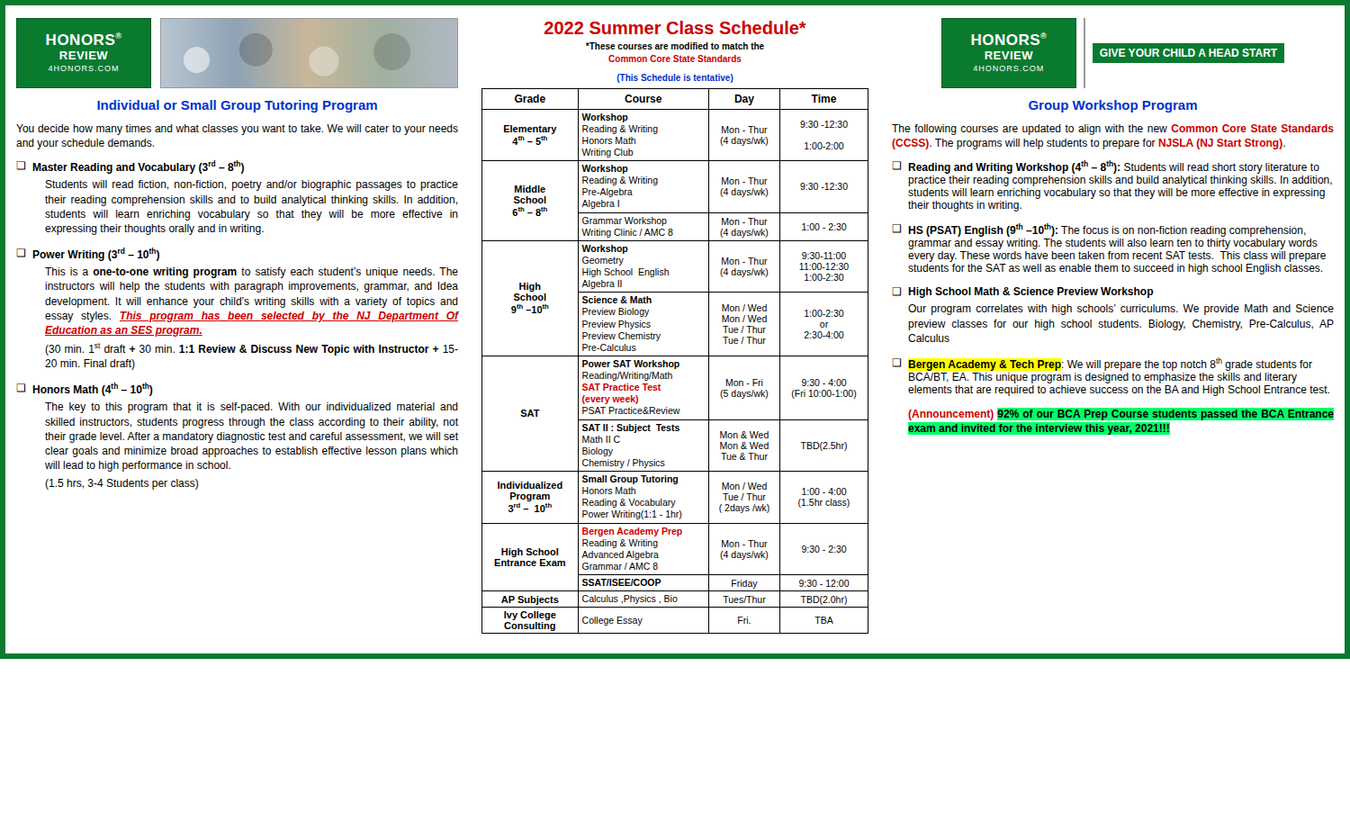HONORS®
REVIEW
4HONORS.COM
Individual or Small Group Tutoring Program
You decide how many times and what classes you want to take. We will cater to your needs and your schedule demands.
Master Reading and Vocabulary (3rd – 8th)
Students will read fiction, non-fiction, poetry and/or biographic passages to practice their reading comprehension skills and to build analytical thinking skills. In addition, students will learn enriching vocabulary so that they will be more effective in expressing their thoughts orally and in writing.
Power Writing (3rd – 10th)
This is a one-to-one writing program to satisfy each student’s unique needs. The instructors will help the students with paragraph improvements, grammar, and Idea development. It will enhance your child’s writing skills with a variety of topics and essay styles. This program has been selected by the NJ Department Of Education as an SES program.
(30 min. 1st draft + 30 min. 1:1 Review & Discuss New Topic with Instructor + 15-20 min. Final draft)
Honors Math (4th – 10th)
The key to this program that it is self-paced. With our individualized material and skilled instructors, students progress through the class according to their ability, not their grade level. After a mandatory diagnostic test and careful assessment, we will set clear goals and minimize broad approaches to establish effective lesson plans which will lead to high performance in school.
(1.5 hrs, 3-4 Students per class)
2022 Summer Class Schedule*
*These courses are modified to match the
Common Core State Standards
(This Schedule is tentative)
| Grade | Course | Day | Time |
| --- | --- | --- | --- |
| Elementary 4 th – 5 th | Workshop Reading & Writing Honors Math Writing Club | Mon - Thur (4 days/wk) | 9:30 -12:30 1:00-2:00 |
| Middle School 6 th – 8 th | Workshop Reading & Writing Pre-Algebra Algebra I | Mon - Thur (4 days/wk) | 9:30 -12:30 |
| Grammar Workshop Writing Clinic / AMC 8 | Mon - Thur (4 days/wk) | 1:00 - 2:30 |
| High School 9 th –10 th | Workshop Geometry High School English Algebra II | Mon - Thur (4 days/wk) | 9:30-11:00 11:00-12:30 1:00-2:30 |
| Science & Math Preview Biology Preview Physics Preview Chemistry Pre-Calculus | Mon / Wed Mon / Wed Tue / Thur Tue / Thur | 1:00-2:30 or 2:30-4:00 |
| SAT | Power SAT Workshop Reading/Writing/Math SAT Practice Test (every week) PSAT Practice&Review | Mon - Fri (5 days/wk) | 9:30 - 4:00 (Fri 10:00-1:00) |
| SAT II : Subject Tests Math II C Biology Chemistry / Physics | Mon & Wed Mon & Wed Tue & Thur | TBD(2.5hr) |
| Individualized Program 3 rd – 10 th | Small Group Tutoring Honors Math Reading & Vocabulary Power Writing(1:1 - 1hr) | Mon / Wed Tue / Thur ( 2days /wk) | 1:00 - 4:00 (1.5hr class) |
| High School Entrance Exam | Bergen Academy Prep Reading & Writing Advanced Algebra Grammar / AMC 8 | Mon - Thur (4 days/wk) | 9:30 - 2:30 |
| SSAT/ISEE/COOP | Friday | 9:30 - 12:00 |
| AP Subjects | Calculus ,Physics , Bio | Tues/Thur | TBD(2.0hr) |
| Ivy College Consulting | College Essay | Fri. | TBA |
HONORS®
REVIEW
4HONORS.COM
GIVE YOUR CHILD A HEAD START
Group Workshop Program
The following courses are updated to align with the new Common Core State Standards (CCSS). The programs will help students to prepare for NJSLA (NJ Start Strong).
Reading and Writing Workshop (4th – 8th): Students will read short story literature to practice their reading comprehension skills and build analytical thinking skills. In addition, students will learn enriching vocabulary so that they will be more effective in expressing their thoughts in writing.
HS (PSAT) English (9th –10th): The focus is on non-fiction reading comprehension, grammar and essay writing. The students will also learn ten to thirty vocabulary words every day. These words have been taken from recent SAT tests. This class will prepare students for the SAT as well as enable them to succeed in high school English classes.
High School Math & Science Preview Workshop
Our program correlates with high schools’ curriculums. We provide Math and Science preview classes for our high school students. Biology, Chemistry, Pre-Calculus, AP Calculus
Bergen Academy & Tech Prep: We will prepare the top notch 8th grade students for BCA/BT, EA. This unique program is designed to emphasize the skills and literary elements that are required to achieve success on the BA and High School Entrance test.
(Announcement) 92% of our BCA Prep Course students passed the BCA Entrance exam and invited for the interview this year, 2021!!!